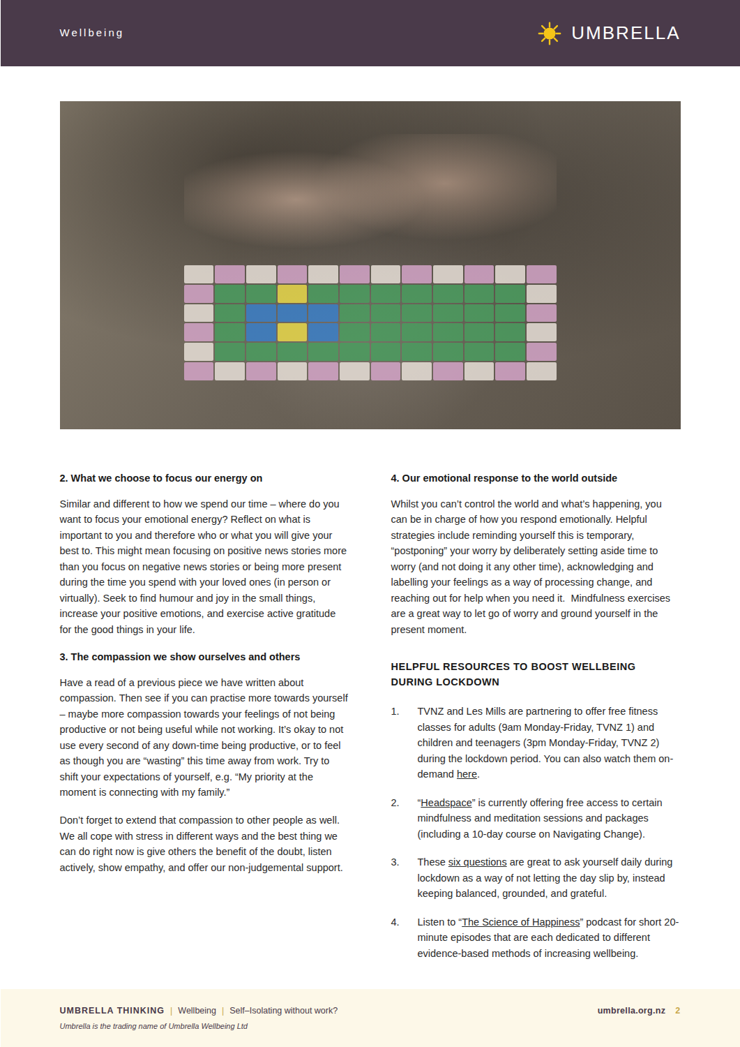Wellbeing
UMBRELLA
2. What we choose to focus our energy on
Similar and different to how we spend our time – where do you want to focus your emotional energy? Reflect on what is important to you and therefore who or what you will give your best to. This might mean focusing on positive news stories more than you focus on negative news stories or being more present during the time you spend with your loved ones (in person or virtually). Seek to find humour and joy in the small things, increase your positive emotions, and exercise active gratitude for the good things in your life.
3. The compassion we show ourselves and others
Have a read of a previous piece we have written about compassion. Then see if you can practise more towards yourself – maybe more compassion towards your feelings of not being productive or not being useful while not working. It’s okay to not use every second of any down-time being productive, or to feel as though you are “wasting” this time away from work. Try to shift your expectations of yourself, e.g. “My priority at the moment is connecting with my family.”
Don’t forget to extend that compassion to other people as well. We all cope with stress in different ways and the best thing we can do right now is give others the benefit of the doubt, listen actively, show empathy, and offer our non-judgemental support.
4. Our emotional response to the world outside
Whilst you can’t control the world and what’s happening, you can be in charge of how you respond emotionally. Helpful strategies include reminding yourself this is temporary, “postponing” your worry by deliberately setting aside time to worry (and not doing it any other time), acknowledging and labelling your feelings as a way of processing change, and reaching out for help when you need it. Mindfulness exercises are a great way to let go of worry and ground yourself in the present moment.
Helpful resources to boost wellbeing during lockdown
TVNZ and Les Mills are partnering to offer free fitness classes for adults (9am Monday-Friday, TVNZ 1) and children and teenagers (3pm Monday-Friday, TVNZ 2) during the lockdown period. You can also watch them on-demand here.
“Headspace” is currently offering free access to certain mindfulness and meditation sessions and packages (including a 10-day course on Navigating Change).
These six questions are great to ask yourself daily during lockdown as a way of not letting the day slip by, instead keeping balanced, grounded, and grateful.
Listen to “The Science of Happiness” podcast for short 20-minute episodes that are each dedicated to different evidence-based methods of increasing wellbeing.
UMBRELLA THINKING|Wellbeing|Self–Isolating without work?
Umbrella is the trading name of Umbrella Wellbeing Ltd
umbrella.org.nz2